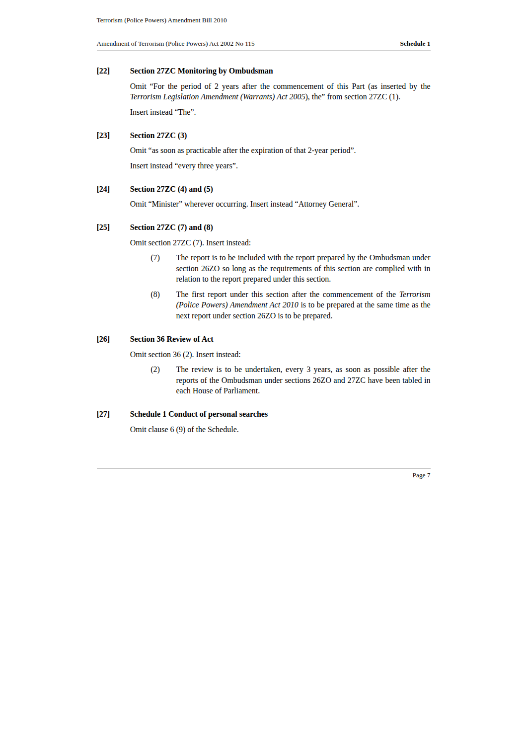Terrorism (Police Powers) Amendment Bill 2010
Amendment of Terrorism (Police Powers) Act 2002 No 115
Schedule 1
[22] Section 27ZC Monitoring by Ombudsman
Omit “For the period of 2 years after the commencement of this Part (as inserted by the Terrorism Legislation Amendment (Warrants) Act 2005), the” from section 27ZC (1).
Insert instead “The”.
[23] Section 27ZC (3)
Omit “as soon as practicable after the expiration of that 2-year period”.
Insert instead “every three years”.
[24] Section 27ZC (4) and (5)
Omit “Minister” wherever occurring. Insert instead “Attorney General”.
[25] Section 27ZC (7) and (8)
Omit section 27ZC (7). Insert instead:
(7) The report is to be included with the report prepared by the Ombudsman under section 26ZO so long as the requirements of this section are complied with in relation to the report prepared under this section.
(8) The first report under this section after the commencement of the Terrorism (Police Powers) Amendment Act 2010 is to be prepared at the same time as the next report under section 26ZO is to be prepared.
[26] Section 36 Review of Act
Omit section 36 (2). Insert instead:
(2) The review is to be undertaken, every 3 years, as soon as possible after the reports of the Ombudsman under sections 26ZO and 27ZC have been tabled in each House of Parliament.
[27] Schedule 1 Conduct of personal searches
Omit clause 6 (9) of the Schedule.
Page 7